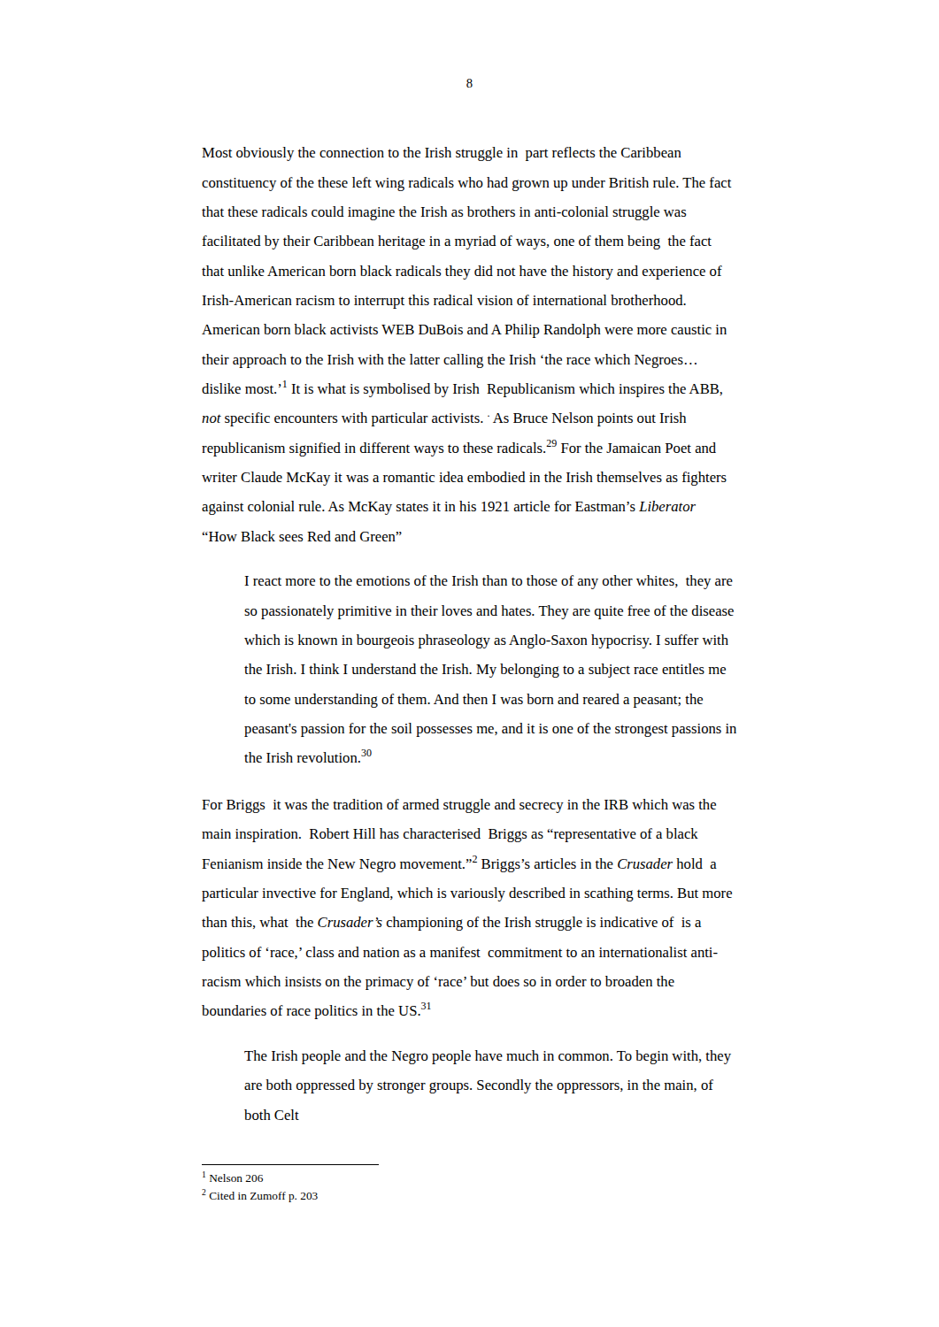8
Most obviously the connection to the Irish struggle in part reflects the Caribbean constituency of the these left wing radicals who had grown up under British rule. The fact that these radicals could imagine the Irish as brothers in anti-colonial struggle was facilitated by their Caribbean heritage in a myriad of ways, one of them being the fact that unlike American born black radicals they did not have the history and experience of Irish-American racism to interrupt this radical vision of international brotherhood. American born black activists WEB DuBois and A Philip Randolph were more caustic in their approach to the Irish with the latter calling the Irish ‘the race which Negroes…dislike most.’1 It is what is symbolised by Irish Republicanism which inspires the ABB, not specific encounters with particular activists. . As Bruce Nelson points out Irish republicanism signified in different ways to these radicals.29 For the Jamaican Poet and writer Claude McKay it was a romantic idea embodied in the Irish themselves as fighters against colonial rule. As McKay states it in his 1921 article for Eastman’s Liberator “How Black sees Red and Green”
I react more to the emotions of the Irish than to those of any other whites, they are so passionately primitive in their loves and hates. They are quite free of the disease which is known in bourgeois phraseology as Anglo-Saxon hypocrisy. I suffer with the Irish. I think I understand the Irish. My belonging to a subject race entitles me to some understanding of them. And then I was born and reared a peasant; the peasant's passion for the soil possesses me, and it is one of the strongest passions in the Irish revolution.30
For Briggs it was the tradition of armed struggle and secrecy in the IRB which was the main inspiration. Robert Hill has characterised Briggs as “representative of a black Fenianism inside the New Negro movement.”2 Briggs’s articles in the Crusader hold a particular invective for England, which is variously described in scathing terms. But more than this, what the Crusader’s championing of the Irish struggle is indicative of is a politics of ‘race,’ class and nation as a manifest commitment to an internationalist anti-racism which insists on the primacy of ‘race’ but does so in order to broaden the boundaries of race politics in the US.31
The Irish people and the Negro people have much in common. To begin with, they are both oppressed by stronger groups. Secondly the oppressors, in the main, of both Celt
1 Nelson 206
2 Cited in Zumoff p. 203